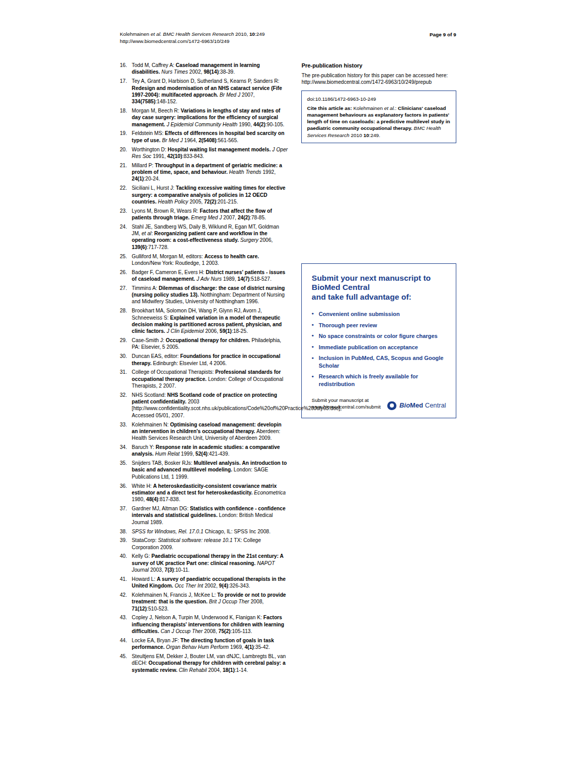Kolehmainen et al. BMC Health Services Research 2010, 10:249
http://www.biomedcentral.com/1472-6963/10/249
Page 9 of 9
Todd M, Caffrey A: Caseload management in learning disabilities. Nurs Times 2002, 98(14):38-39.
Tey A, Grant D, Harbison D, Sutherland S, Kearns P, Sanders R: Redesign and modernisation of an NHS cataract service (Fife 1997-2004): multifaceted approach. Br Med J 2007, 334(7585):148-152.
Morgan M, Beech R: Variations in lengths of stay and rates of day case surgery: implications for the efficiency of surgical management. J Epidemiol Community Health 1990, 44(2):90-105.
Feldstein MS: Effects of differences in hospital bed scarcity on type of use. Br Med J 1964, 2(5408):561-565.
Worthington D: Hospital waiting list management models. J Oper Res Soc 1991, 42(10):833-843.
Millard P: Throughput in a department of geriatric medicine: a problem of time, space, and behaviour. Health Trends 1992, 24(1):20-24.
Siciliani L, Hurst J: Tackling excessive waiting times for elective surgery: a comparative analysis of policies in 12 OECD countries. Health Policy 2005, 72(2):201-215.
Lyons M, Brown R, Wears R: Factors that affect the flow of patients through triage. Emerg Med J 2007, 24(2):78-85.
Stahl JE, Sandberg WS, Daily B, Wiklund R, Egan MT, Goldman JM, et al: Reorganizing patient care and workflow in the operating room: a cost-effectiveness study. Surgery 2006, 139(6):717-728.
Gulliford M, Morgan M, editors: Access to health care. London/New York: Routledge, 1 2003.
Badger F, Cameron E, Evers H: District nurses' patients - issues of caseload management. J Adv Nurs 1989, 14(7):518-527.
Timmins A: Dilemmas of discharge: the case of district nursing (nursing policy studies 13). Notthingham: Department of Nursing and Midwifery Studies, University of Notthingham 1996.
Brookhart MA, Solomon DH, Wang P, Glynn RJ, Avorn J, Schneeweiss S: Explained variation in a model of therapeutic decision making is partitioned across patient, physician, and clinic factors. J Clin Epidemiol 2006, 59(1):18-25.
Case-Smith J: Occupational therapy for children. Philadelphia, PA: Elsevier, 5 2005.
Duncan EAS, editor: Foundations for practice in occupational therapy. Edinburgh: Elsevier Ltd, 4 2006.
College of Occupational Therapists: Professional standards for occupational therapy practice. London: College of Occupational Therapists, 2 2007.
NHS Scotland: NHS Scotland code of practice on protecting patient confidentiality. 2003 [http://www.confidentiality.scot.nhs.uk/publications/Code%20of%20Practice%20July03.doc], Accessed 05/01, 2007.
Kolehmainen N: Optimising caseload management: developin an intervention in children's occupational therapy. Aberdeen: Health Services Research Unit, University of Aberdeen 2009.
Baruch Y: Response rate in academic studies: a comparative analysis. Hum Relat 1999, 52(4):421-439.
Snijders TAB, Bosker RJs: Multilevel analysis. An introduction to basic and advanced multilevel modeling. London: SAGE Publications Ltd, 1 1999.
White H: A heteroskedasticity-consistent covariance matrix estimator and a direct test for heteroskedasticity. Econometrica 1980, 48(4):817-838.
Gardner MJ, Altman DG: Statistics with confidence - confidence intervals and statistical guidelines. London: British Medical Journal 1989.
SPSS for Windows, Rel. 17.0.1 Chicago, IL: SPSS Inc 2008.
StataCorp: Statistical software: release 10.1 TX: College Corporation 2009.
Kelly G: Paediatric occupational therapy in the 21st century: A survey of UK practice Part one: clinical reasoning. NAPOT Journal 2003, 7(3):10-11.
Howard L: A survey of paediatric occupational therapists in the United Kingdom. Occ Ther Int 2002, 9(4):326-343.
Kolehmainen N, Francis J, McKee L: To provide or not to provide treatment: that is the question. Brit J Occup Ther 2008, 71(12):510-523.
Copley J, Nelson A, Turpin M, Underwood K, Flanigan K: Factors influencing therapists' interventions for children with learning difficulties. Can J Occup Ther 2008, 75(2):105-113.
Locke EA, Bryan JF: The directing function of goals in task performance. Organ Behav Hum Perform 1969, 4(1):35-42.
Steultjens EM, Dekker J, Bouter LM, van dNJC, Lambregts BL, van dECH: Occupational therapy for children with cerebral palsy: a systematic review. Clin Rehabil 2004, 18(1):1-14.
Pre-publication history
The pre-publication history for this paper can be accessed here:
http://www.biomedcentral.com/1472-6963/10/249/prepub
doi:10.1186/1472-6963-10-249
Cite this article as: Kolehmainen et al.: Clinicians' caseload management behaviours as explanatory factors in patients' length of time on caseloads: a predictive multilevel study in paediatric community occupational therapy. BMC Health Services Research 2010 10:249.
Submit your next manuscript to BioMed Central
and take full advantage of:
Convenient online submission
Thorough peer review
No space constraints or color figure charges
Immediate publication on acceptance
Inclusion in PubMed, CAS, Scopus and Google Scholar
Research which is freely available for redistribution
Submit your manuscript at
www.biomedcentral.com/submit
Bio Med Central